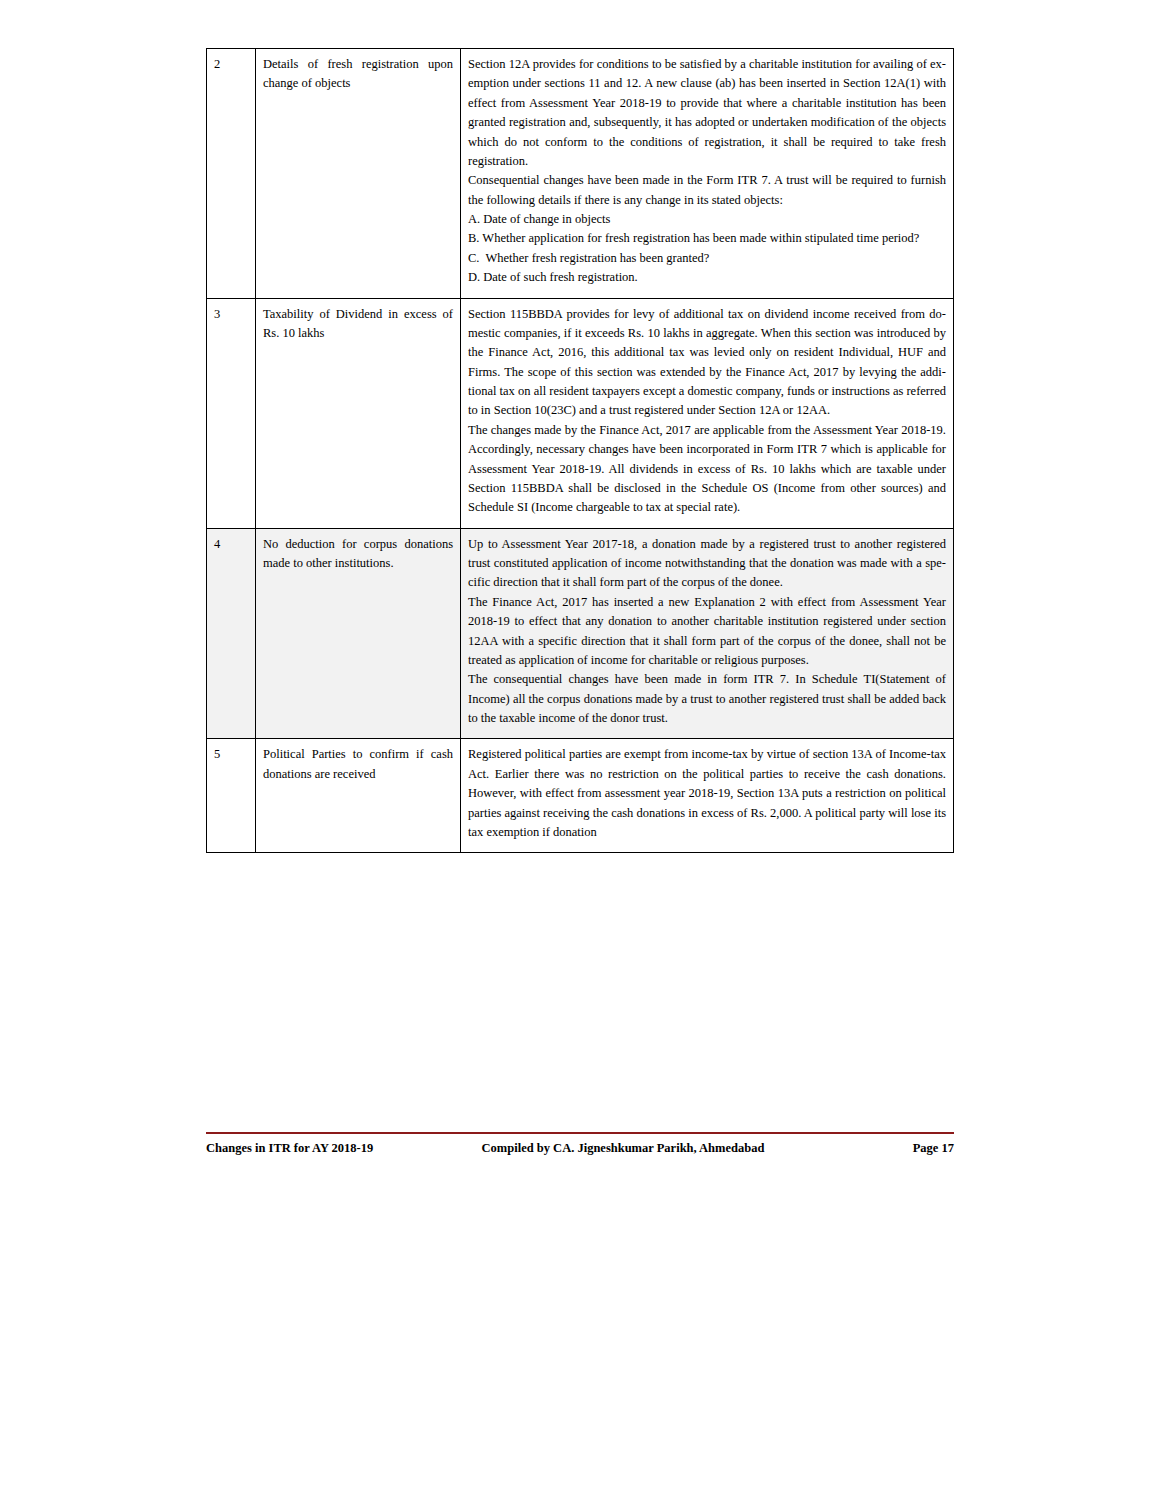| 2 | Details of fresh registration upon change of objects | Section 12A provides for conditions to be satisfied by a charitable institution for availing of exemption under sections 11 and 12. A new clause (ab) has been inserted in Section 12A(1) with effect from Assessment Year 2018-19 to provide that where a charitable institution has been granted registration and, subsequently, it has adopted or undertaken modification of the objects which do not conform to the conditions of registration, it shall be required to take fresh registration. Consequential changes have been made in the Form ITR 7. A trust will be required to furnish the following details if there is any change in its stated objects: A. Date of change in objects B. Whether application for fresh registration has been made within stipulated time period? C. Whether fresh registration has been granted? D. Date of such fresh registration. |
| 3 | Taxability of Dividend in excess of Rs. 10 lakhs | Section 115BBDA provides for levy of additional tax on dividend income received from domestic companies, if it exceeds Rs. 10 lakhs in aggregate. When this section was introduced by the Finance Act, 2016, this additional tax was levied only on resident Individual, HUF and Firms. The scope of this section was extended by the Finance Act, 2017 by levying the additional tax on all resident taxpayers except a domestic company, funds or instructions as referred to in Section 10(23C) and a trust registered under Section 12A or 12AA. The changes made by the Finance Act, 2017 are applicable from the Assessment Year 2018-19. Accordingly, necessary changes have been incorporated in Form ITR 7 which is applicable for Assessment Year 2018-19. All dividends in excess of Rs. 10 lakhs which are taxable under Section 115BBDA shall be disclosed in the Schedule OS (Income from other sources) and Schedule SI (Income chargeable to tax at special rate). |
| 4 | No deduction for corpus donations made to other institutions. | Up to Assessment Year 2017-18, a donation made by a registered trust to another registered trust constituted application of income notwithstanding that the donation was made with a specific direction that it shall form part of the corpus of the donee. The Finance Act, 2017 has inserted a new Explanation 2 with effect from Assessment Year 2018-19 to effect that any donation to another charitable institution registered under section 12AA with a specific direction that it shall form part of the corpus of the donee, shall not be treated as application of income for charitable or religious purposes. The consequential changes have been made in form ITR 7. In Schedule TI(Statement of Income) all the corpus donations made by a trust to another registered trust shall be added back to the taxable income of the donor trust. |
| 5 | Political Parties to confirm if cash donations are received | Registered political parties are exempt from income-tax by virtue of section 13A of Income-tax Act. Earlier there was no restriction on the political parties to receive the cash donations. However, with effect from assessment year 2018-19, Section 13A puts a restriction on political parties against receiving the cash donations in excess of Rs. 2,000. A political party will lose its tax exemption if donation |
Changes in ITR for AY 2018-19 Compiled by CA. Jigneshkumar Parikh, Ahmedabad Page 17